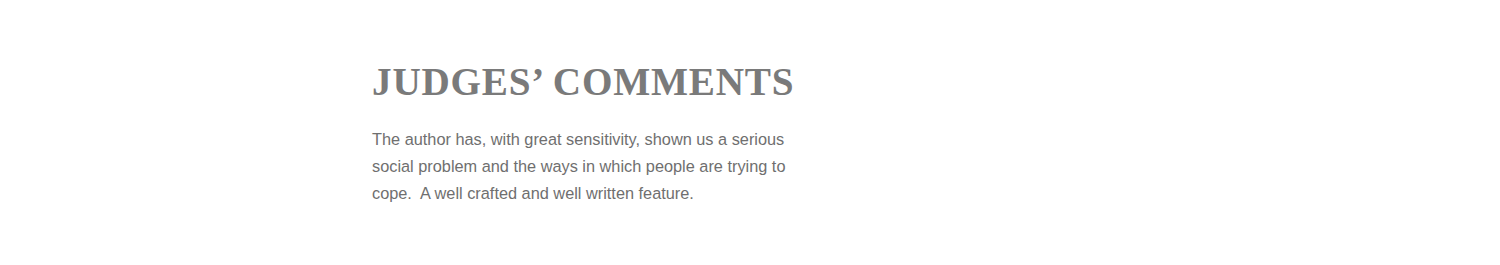JUDGES’ COMMENTS
The author has, with great sensitivity, shown us a serious social problem and the ways in which people are trying to cope. A well crafted and well written feature.